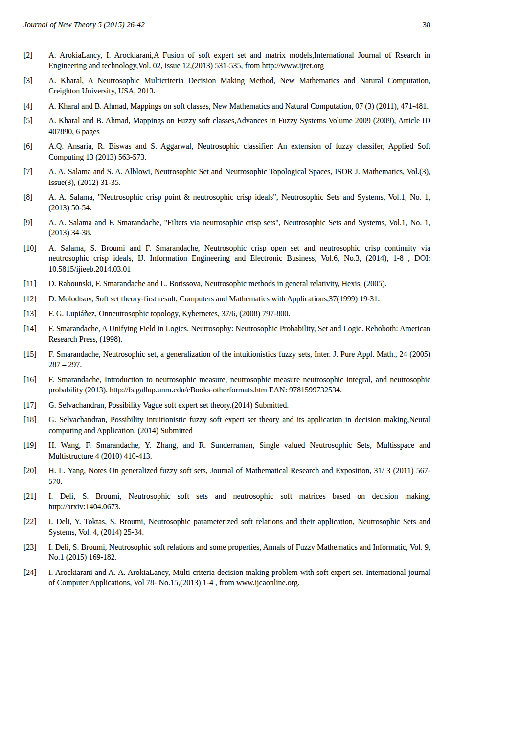Journal of New Theory 5 (2015) 26-42 38
[2] A. ArokiaLancy, I. Arockiarani,A Fusion of soft expert set and matrix models,International Journal of Rsearch in Engineering and technology,Vol. 02, issue 12,(2013) 531-535, from http://www.ijret.org
[3] A. Kharal, A Neutrosophic Multicriteria Decision Making Method, New Mathematics and Natural Computation, Creighton University, USA, 2013.
[4] A. Kharal and B. Ahmad, Mappings on soft classes, New Mathematics and Natural Computation, 07 (3) (2011), 471-481.
[5] A. Kharal and B. Ahmad, Mappings on Fuzzy soft classes,Advances in Fuzzy Systems Volume 2009 (2009), Article ID 407890, 6 pages
[6] A.Q. Ansaria, R. Biswas and S. Aggarwal, Neutrosophic classifier: An extension of fuzzy classifer, Applied Soft Computing 13 (2013) 563-573.
[7] A. A. Salama and S. A. Alblowi, Neutrosophic Set and Neutrosophic Topological Spaces, ISOR J. Mathematics, Vol.(3), Issue(3), (2012) 31-35.
[8] A. A. Salama, "Neutrosophic crisp point & neutrosophic crisp ideals", Neutrosophic Sets and Systems, Vol.1, No. 1, (2013) 50-54.
[9] A. A. Salama and F. Smarandache, "Filters via neutrosophic crisp sets", Neutrosophic Sets and Systems, Vol.1, No. 1, (2013) 34-38.
[10] A. Salama, S. Broumi and F. Smarandache, Neutrosophic crisp open set and neutrosophic crisp continuity via neutrosophic crisp ideals, IJ. Information Engineering and Electronic Business, Vol.6, No.3, (2014), 1-8 , DOI: 10.5815/ijieeb.2014.03.01
[11] D. Rabounski, F. Smarandache and L. Borissova, Neutrosophic methods in general relativity, Hexis, (2005).
[12] D. Molodtsov, Soft set theory-first result, Computers and Mathematics with Applications,37(1999) 19-31.
[13] F. G. Lupiáñez, Onneutrosophic topology, Kybernetes, 37/6, (2008) 797-800.
[14] F. Smarandache, A Unifying Field in Logics. Neutrosophy: Neutrosophic Probability, Set and Logic. Rehoboth: American Research Press, (1998).
[15] F. Smarandache, Neutrosophic set, a generalization of the intuitionistics fuzzy sets, Inter. J. Pure Appl. Math., 24 (2005) 287 – 297.
[16] F. Smarandache, Introduction to neutrosophic measure, neutrosophic measure neutrosophic integral, and neutrosophic probability (2013). http://fs.gallup.unm.edu/eBooks-otherformats.htm EAN: 9781599732534.
[17] G. Selvachandran, Possibility Vague soft expert set theory.(2014) Submitted.
[18] G. Selvachandran, Possibility intuitionistic fuzzy soft expert set theory and its application in decision making,Neural computing and Application. (2014) Submitted
[19] H. Wang, F. Smarandache, Y. Zhang, and R. Sunderraman, Single valued Neutrosophic Sets, Multisspace and Multistructure 4 (2010) 410-413.
[20] H. L. Yang, Notes On generalized fuzzy soft sets, Journal of Mathematical Research and Exposition, 31/ 3 (2011) 567-570.
[21] I. Deli, S. Broumi, Neutrosophic soft sets and neutrosophic soft matrices based on decision making, http://arxiv:1404.0673.
[22] I. Deli, Y. Toktas, S. Broumi, Neutrosophic parameterized soft relations and their application, Neutrosophic Sets and Systems, Vol. 4, (2014) 25-34.
[23] I. Deli, S. Broumi, Neutrosophic soft relations and some properties, Annals of Fuzzy Mathematics and Informatic, Vol. 9, No.1 (2015) 169-182.
[24] I. Arockiarani and A. A. ArokiaLancy, Multi criteria decision making problem with soft expert set. International journal of Computer Applications, Vol 78- No.15,(2013) 1-4 , from www.ijcaonline.org.